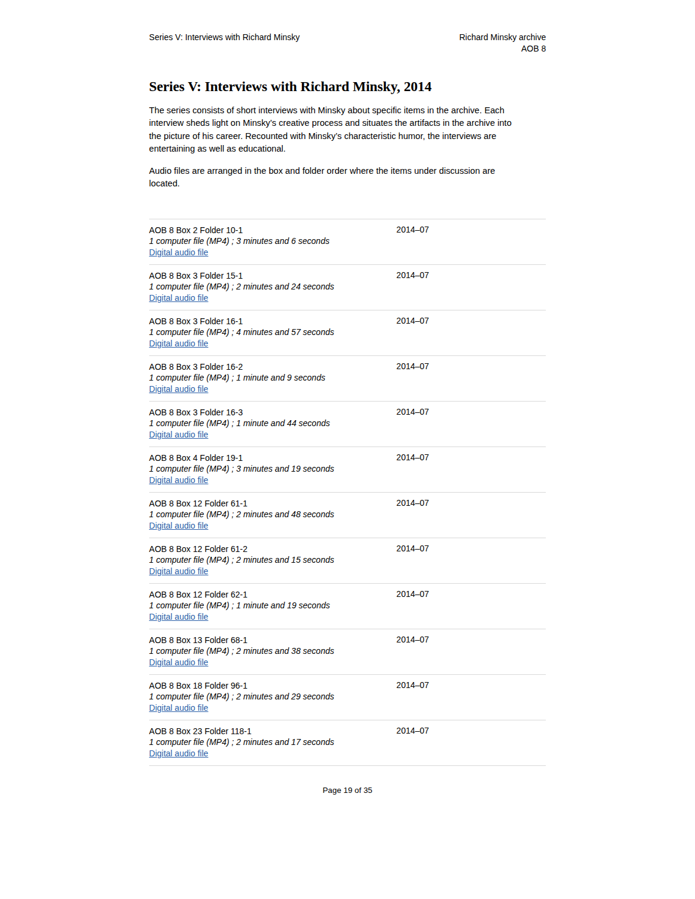Series V: Interviews with Richard Minsky
Richard Minsky archive
AOB 8
Series V: Interviews with Richard Minsky, 2014
The series consists of short interviews with Minsky about specific items in the archive. Each interview sheds light on Minsky’s creative process and situates the artifacts in the archive into the picture of his career. Recounted with Minsky’s characteristic humor, the interviews are entertaining as well as educational.
Audio files are arranged in the box and folder order where the items under discussion are located.
| AOB 8 Box 2 Folder 10-1 1 computer file (MP4) ; 3 minutes and 6 seconds Digital audio file | 2014–07 |
| AOB 8 Box 3 Folder 15-1 1 computer file (MP4) ; 2 minutes and 24 seconds Digital audio file | 2014–07 |
| AOB 8 Box 3 Folder 16-1 1 computer file (MP4) ; 4 minutes and 57 seconds Digital audio file | 2014–07 |
| AOB 8 Box 3 Folder 16-2 1 computer file (MP4) ; 1 minute and 9 seconds Digital audio file | 2014–07 |
| AOB 8 Box 3 Folder 16-3 1 computer file (MP4) ; 1 minute and 44 seconds Digital audio file | 2014–07 |
| AOB 8 Box 4 Folder 19-1 1 computer file (MP4) ; 3 minutes and 19 seconds Digital audio file | 2014–07 |
| AOB 8 Box 12 Folder 61-1 1 computer file (MP4) ; 2 minutes and 48 seconds Digital audio file | 2014–07 |
| AOB 8 Box 12 Folder 61-2 1 computer file (MP4) ; 2 minutes and 15 seconds Digital audio file | 2014–07 |
| AOB 8 Box 12 Folder 62-1 1 computer file (MP4) ; 1 minute and 19 seconds Digital audio file | 2014–07 |
| AOB 8 Box 13 Folder 68-1 1 computer file (MP4) ; 2 minutes and 38 seconds Digital audio file | 2014–07 |
| AOB 8 Box 18 Folder 96-1 1 computer file (MP4) ; 2 minutes and 29 seconds Digital audio file | 2014–07 |
| AOB 8 Box 23 Folder 118-1 1 computer file (MP4) ; 2 minutes and 17 seconds Digital audio file | 2014–07 |
Page 19 of 35